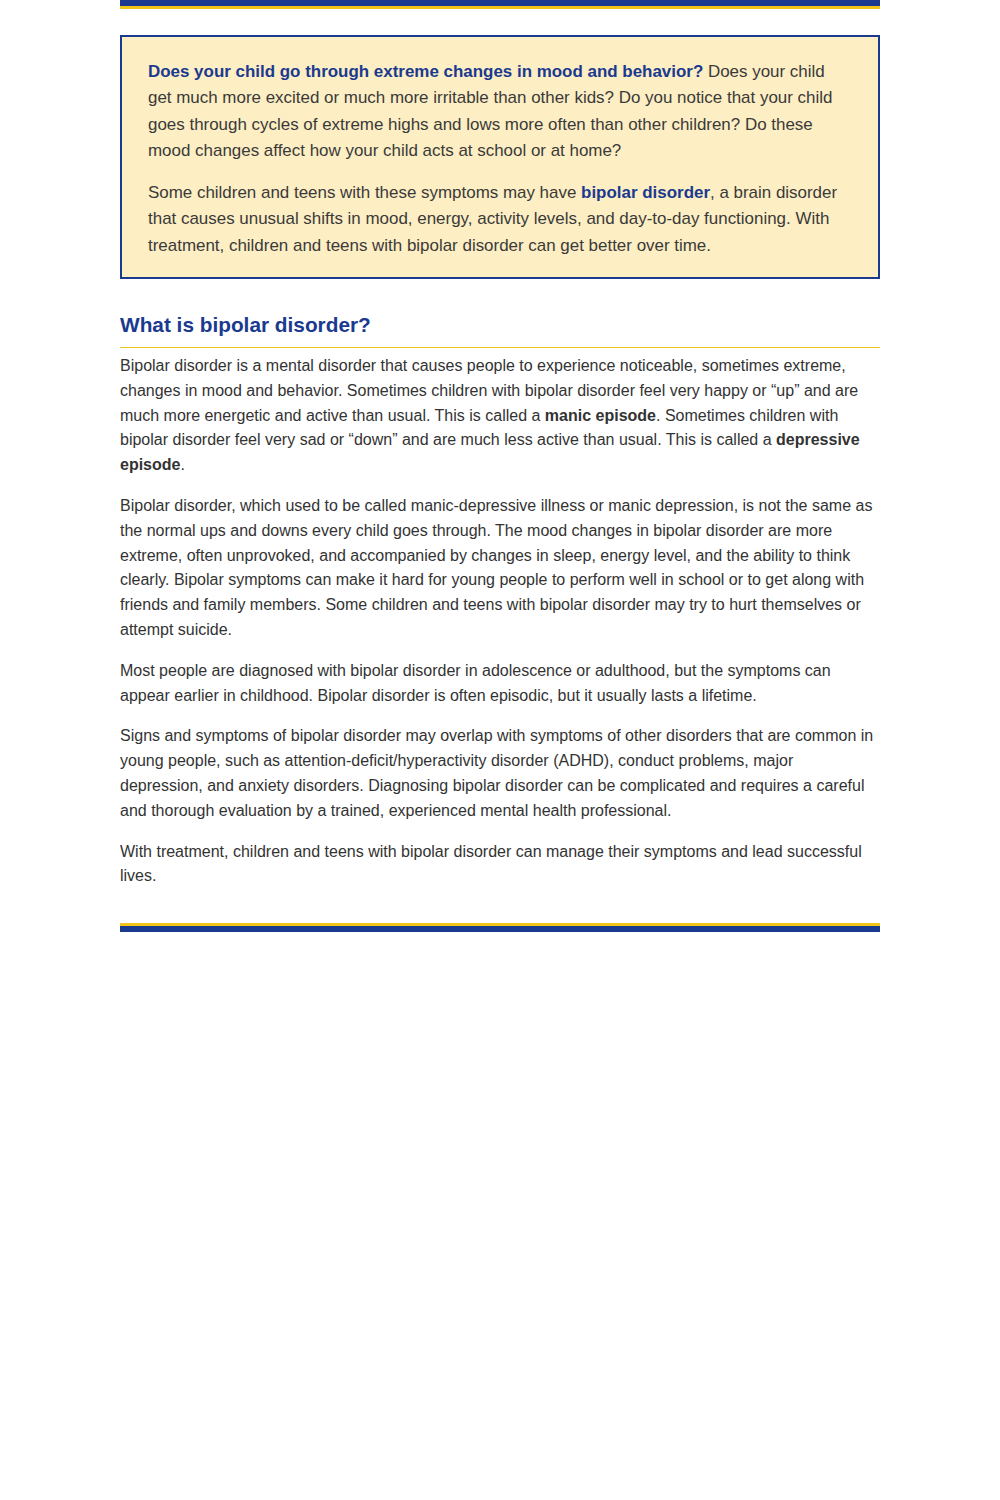Does your child go through extreme changes in mood and behavior? Does your child get much more excited or much more irritable than other kids? Do you notice that your child goes through cycles of extreme highs and lows more often than other children? Do these mood changes affect how your child acts at school or at home?
Some children and teens with these symptoms may have bipolar disorder, a brain disorder that causes unusual shifts in mood, energy, activity levels, and day-to-day functioning. With treatment, children and teens with bipolar disorder can get better over time.
What is bipolar disorder?
Bipolar disorder is a mental disorder that causes people to experience noticeable, sometimes extreme, changes in mood and behavior. Sometimes children with bipolar disorder feel very happy or “up” and are much more energetic and active than usual. This is called a manic episode. Sometimes children with bipolar disorder feel very sad or “down” and are much less active than usual. This is called a depressive episode.
Bipolar disorder, which used to be called manic-depressive illness or manic depression, is not the same as the normal ups and downs every child goes through. The mood changes in bipolar disorder are more extreme, often unprovoked, and accompanied by changes in sleep, energy level, and the ability to think clearly. Bipolar symptoms can make it hard for young people to perform well in school or to get along with friends and family members. Some children and teens with bipolar disorder may try to hurt themselves or attempt suicide.
Most people are diagnosed with bipolar disorder in adolescence or adulthood, but the symptoms can appear earlier in childhood. Bipolar disorder is often episodic, but it usually lasts a lifetime.
Signs and symptoms of bipolar disorder may overlap with symptoms of other disorders that are common in young people, such as attention-deficit/hyperactivity disorder (ADHD), conduct problems, major depression, and anxiety disorders. Diagnosing bipolar disorder can be complicated and requires a careful and thorough evaluation by a trained, experienced mental health professional.
With treatment, children and teens with bipolar disorder can manage their symptoms and lead successful lives.